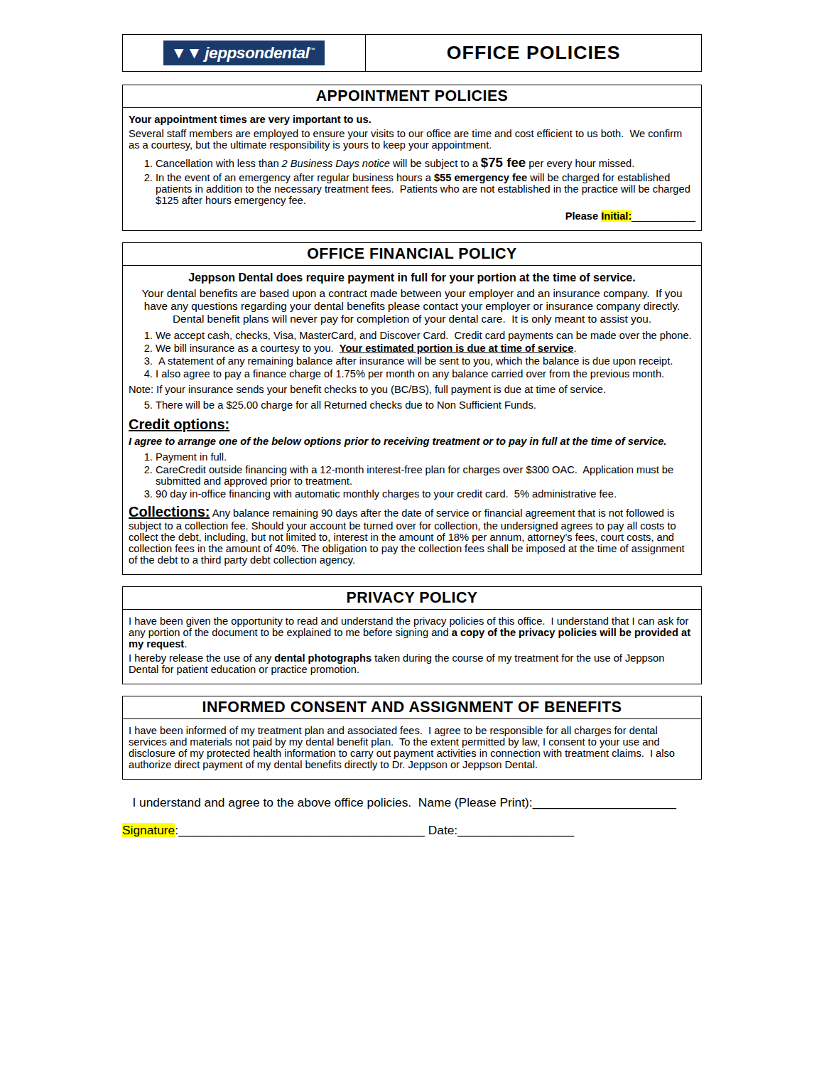| ▼▼ jeppsondental ™ | OFFICE POLICIES |
APPOINTMENT POLICIES
Your appointment times are very important to us.
Several staff members are employed to ensure your visits to our office are time and cost efficient to us both. We confirm as a courtesy, but the ultimate responsibility is yours to keep your appointment.
Cancellation with less than 2 Business Days notice will be subject to a $75 fee per every hour missed.
In the event of an emergency after regular business hours a $55 emergency fee will be charged for established patients in addition to the necessary treatment fees. Patients who are not established in the practice will be charged $125 after hours emergency fee.
Please Initial:___________
OFFICE FINANCIAL POLICY
Jeppson Dental does require payment in full for your portion at the time of service.
Your dental benefits are based upon a contract made between your employer and an insurance company. If you have any questions regarding your dental benefits please contact your employer or insurance company directly. Dental benefit plans will never pay for completion of your dental care. It is only meant to assist you.
We accept cash, checks, Visa, MasterCard, and Discover Card. Credit card payments can be made over the phone.
We bill insurance as a courtesy to you. Your estimated portion is due at time of service.
A statement of any remaining balance after insurance will be sent to you, which the balance is due upon receipt.
I also agree to pay a finance charge of 1.75% per month on any balance carried over from the previous month.
Note: If your insurance sends your benefit checks to you (BC/BS), full payment is due at time of service.
There will be a $25.00 charge for all Returned checks due to Non Sufficient Funds.
Credit options:
I agree to arrange one of the below options prior to receiving treatment or to pay in full at the time of service.
Payment in full.
CareCredit outside financing with a 12-month interest-free plan for charges over $300 OAC. Application must be submitted and approved prior to treatment.
90 day in-office financing with automatic monthly charges to your credit card. 5% administrative fee.
Collections: Any balance remaining 90 days after the date of service or financial agreement that is not followed is subject to a collection fee. Should your account be turned over for collection, the undersigned agrees to pay all costs to collect the debt, including, but not limited to, interest in the amount of 18% per annum, attorney’s fees, court costs, and collection fees in the amount of 40%. The obligation to pay the collection fees shall be imposed at the time of assignment of the debt to a third party debt collection agency.
PRIVACY POLICY
I have been given the opportunity to read and understand the privacy policies of this office. I understand that I can ask for any portion of the document to be explained to me before signing and a copy of the privacy policies will be provided at my request.
I hereby release the use of any dental photographs taken during the course of my treatment for the use of Jeppson Dental for patient education or practice promotion.
INFORMED CONSENT AND ASSIGNMENT OF BENEFITS
I have been informed of my treatment plan and associated fees. I agree to be responsible for all charges for dental services and materials not paid by my dental benefit plan. To the extent permitted by law, I consent to your use and disclosure of my protected health information to carry out payment activities in connection with treatment claims. I also authorize direct payment of my dental benefits directly to Dr. Jeppson or Jeppson Dental.
I understand and agree to the above office policies. Name (Please Print):_____________________
Signature:____________________________________ Date:_________________